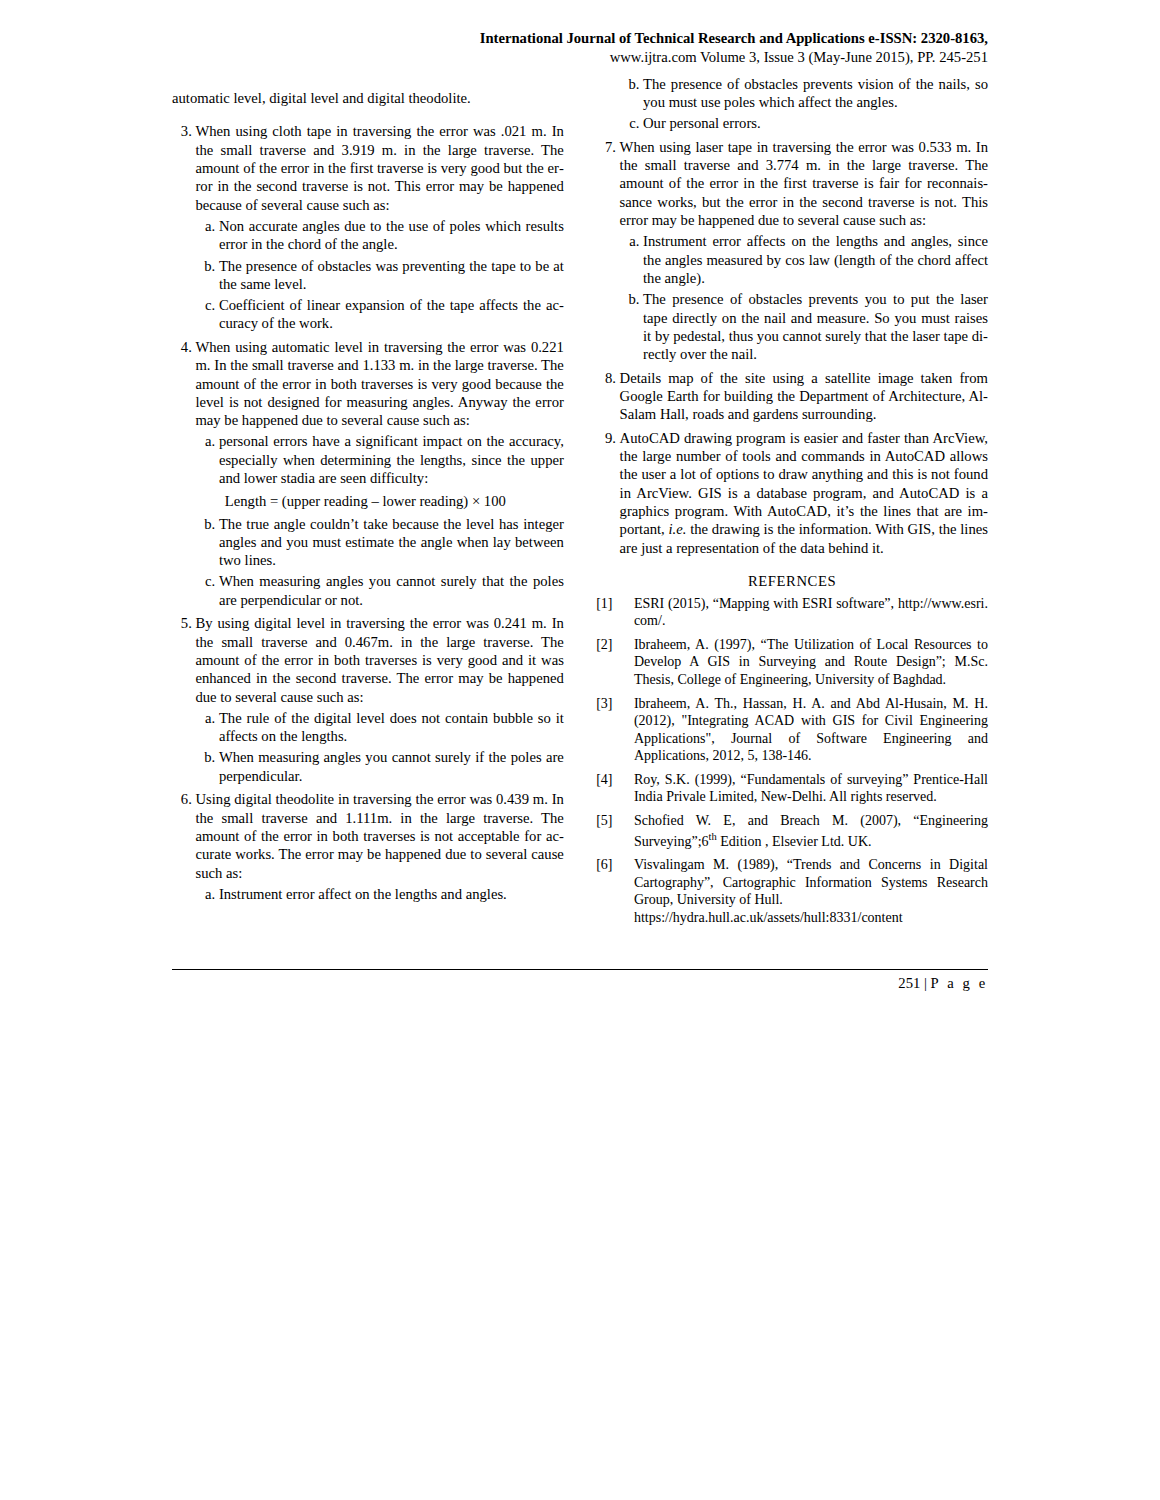International Journal of Technical Research and Applications e-ISSN: 2320-8163,
www.ijtra.com Volume 3, Issue 3 (May-June 2015), PP. 245-251
automatic level, digital level and digital theodolite.
When using cloth tape in traversing the error was .021 m. In the small traverse and 3.919 m. in the large traverse. The amount of the error in the first traverse is very good but the error in the second traverse is not. This error may be happened because of several cause such as:
Non accurate angles due to the use of poles which results error in the chord of the angle.
The presence of obstacles was preventing the tape to be at the same level.
Coefficient of linear expansion of the tape affects the accuracy of the work.
When using automatic level in traversing the error was 0.221 m. In the small traverse and 1.133 m. in the large traverse. The amount of the error in both traverses is very good because the level is not designed for measuring angles. Anyway the error may be happened due to several cause such as:
personal errors have a significant impact on the accuracy, especially when determining the lengths, since the upper and lower stadia are seen difficulty:
Length = (upper reading – lower reading) × 100
The true angle couldn’t take because the level has integer angles and you must estimate the angle when lay between two lines.
When measuring angles you cannot surely that the poles are perpendicular or not.
By using digital level in traversing the error was 0.241 m. In the small traverse and 0.467m. in the large traverse. The amount of the error in both traverses is very good and it was enhanced in the second traverse. The error may be happened due to several cause such as:
The rule of the digital level does not contain bubble so it affects on the lengths.
When measuring angles you cannot surely if the poles are perpendicular.
Using digital theodolite in traversing the error was 0.439 m. In the small traverse and 1.111m. in the large traverse. The amount of the error in both traverses is not acceptable for accurate works. The error may be happened due to several cause such as:
Instrument error affect on the lengths and angles.
The presence of obstacles prevents vision of the nails, so you must use poles which affect the angles.
Our personal errors.
When using laser tape in traversing the error was 0.533 m. In the small traverse and 3.774 m. in the large traverse. The amount of the error in the first traverse is fair for reconnaissance works, but the error in the second traverse is not. This error may be happened due to several cause such as:
Instrument error affects on the lengths and angles, since the angles measured by cos law (length of the chord affect the angle).
The presence of obstacles prevents you to put the laser tape directly on the nail and measure. So you must raises it by pedestal, thus you cannot surely that the laser tape directly over the nail.
Details map of the site using a satellite image taken from Google Earth for building the Department of Architecture, Al-Salam Hall, roads and gardens surrounding.
AutoCAD drawing program is easier and faster than ArcView, the large number of tools and commands in AutoCAD allows the user a lot of options to draw anything and this is not found in ArcView. GIS is a database program, and AutoCAD is a graphics program. With AutoCAD, it’s the lines that are important, i.e. the drawing is the information. With GIS, the lines are just a representation of the data behind it.
REFERNCES
| [1] | ESRI (2015), “Mapping with ESRI software”, http://www.esri.com/ . |
| [2] | Ibraheem, A. (1997), “The Utilization of Local Resources to Develop A GIS in Surveying and Route Design”; M.Sc. Thesis, College of Engineering, University of Baghdad. |
| [3] | Ibraheem, A. Th., Hassan, H. A. and Abd Al-Husain, M. H. (2012), "Integrating ACAD with GIS for Civil Engineering Applications", Journal of Software Engineering and Applications, 2012, 5, 138-146. |
| [4] | Roy, S.K. (1999), “Fundamentals of surveying” Prentice-Hall India Privale Limited, New-Delhi. All rights reserved. |
| [5] | Schofied W. E, and Breach M. (2007), “Engineering Surveying”;6 th Edition , Elsevier Ltd. UK. |
| [6] | Visvalingam M. (1989), “Trends and Concerns in Digital Cartography”, Cartographic Information Systems Research Group, University of Hull. https://hydra.hull.ac.uk/assets/hull:8331/content |
251 | P a g e